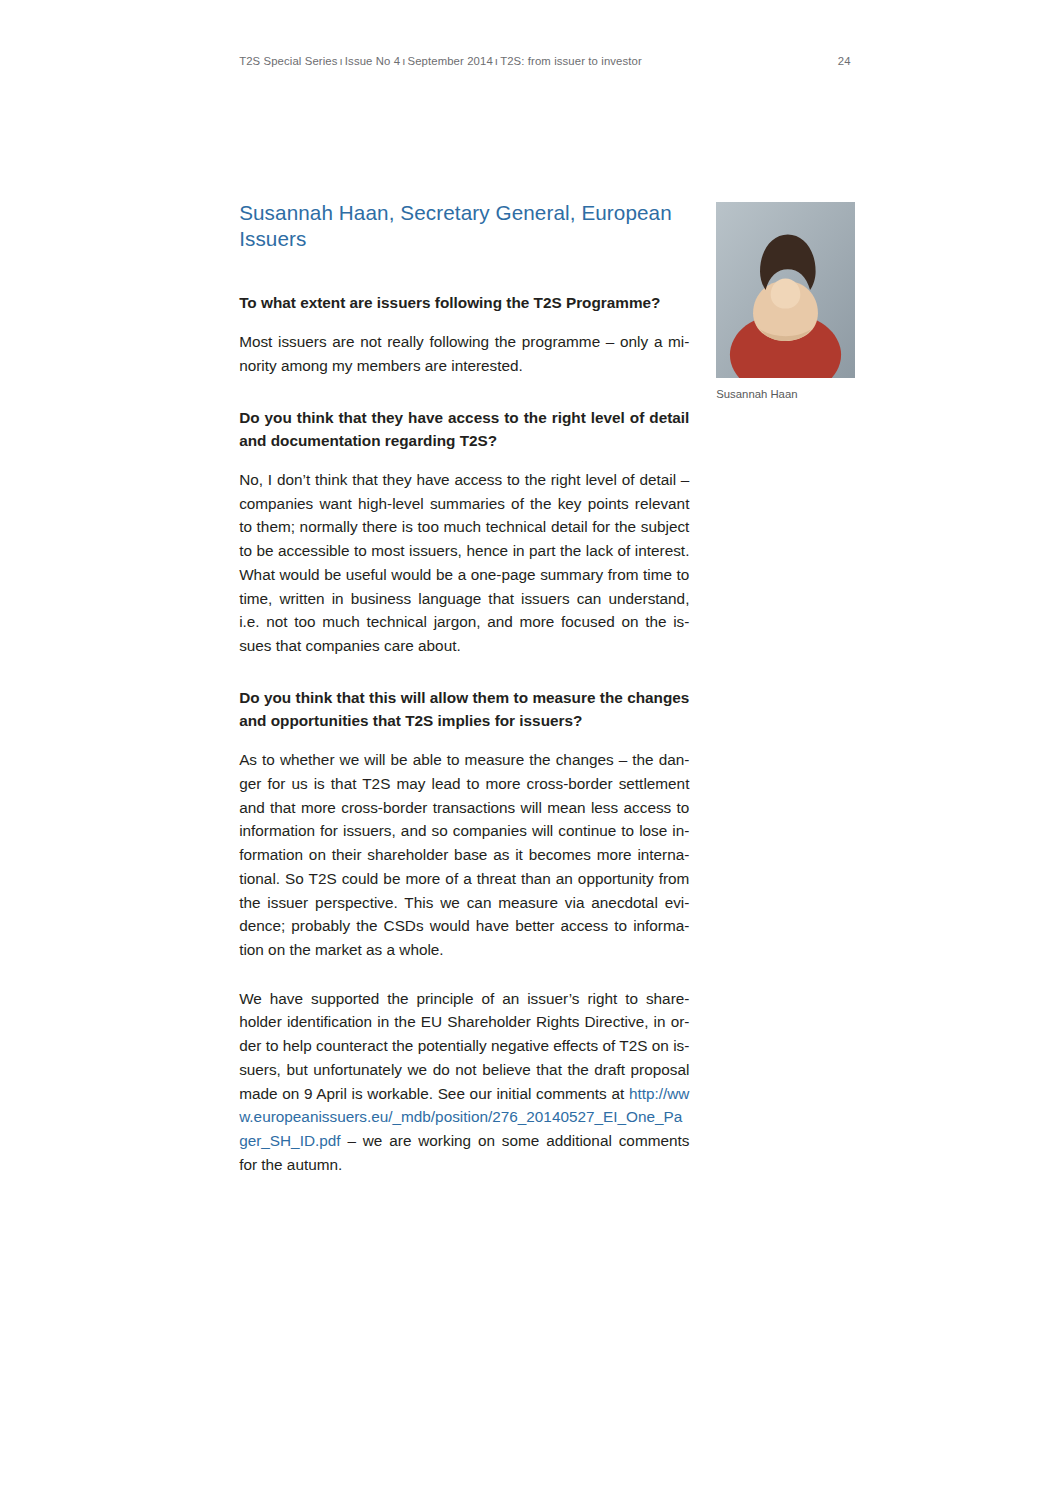T2S Special Seriesı Issue No 4ı September 2014ı T2S: from issuer to investor
24
Susannah Haan, Secretary General, European Issuers
To what extent are issuers following the T2S Programme?
Most issuers are not really following the programme – only a minority among my members are interested.
Do you think that they have access to the right level of detail and documentation regarding T2S?
No, I don’t think that they have access to the right level of detail – companies want high-level summaries of the key points relevant to them; normally there is too much technical detail for the subject to be accessible to most issuers, hence in part the lack of interest. What would be useful would be a one-page summary from time to time, written in business language that issuers can understand, i.e. not too much technical jargon, and more focused on the issues that companies care about.
Do you think that this will allow them to measure the changes and opportunities that T2S implies for issuers?
As to whether we will be able to measure the changes – the danger for us is that T2S may lead to more cross-border settlement and that more cross-border transactions will mean less access to information for issuers, and so companies will continue to lose information on their shareholder base as it becomes more international. So T2S could be more of a threat than an opportunity from the issuer perspective. This we can measure via anecdotal evidence; probably the CSDs would have better access to information on the market as a whole.
We have supported the principle of an issuer’s right to shareholder identification in the EU Shareholder Rights Directive, in order to help counteract the potentially negative effects of T2S on issuers, but unfortunately we do not believe that the draft proposal made on 9 April is workable. See our initial comments at http://www.europeanissuers.eu/_mdb/position/276_20140527_EI_One_Pager_SH_ID.pdf – we are working on some additional comments for the autumn.
Susannah Haan